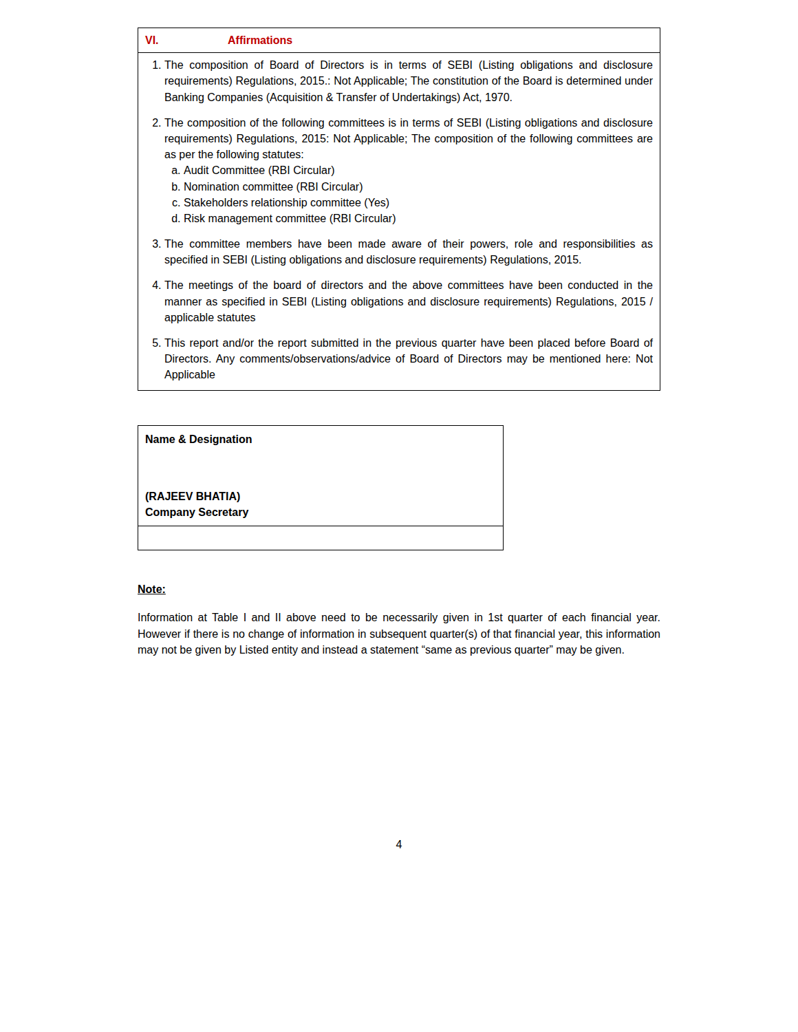| VI. Affirmations |
| The composition of Board of Directors is in terms of SEBI (Listing obligations and disclosure requirements) Regulations, 2015.: Not Applicable; The constitution of the Board is determined under Banking Companies (Acquisition & Transfer of Undertakings) Act, 1970. The composition of the following committees is in terms of SEBI (Listing obligations and disclosure requirements) Regulations, 2015: Not Applicable; The composition of the following committees are as per the following statutes: Audit Committee (RBI Circular) Nomination committee (RBI Circular) Stakeholders relationship committee (Yes) Risk management committee (RBI Circular) The committee members have been made aware of their powers, role and responsibilities as specified in SEBI (Listing obligations and disclosure requirements) Regulations, 2015. The meetings of the board of directors and the above committees have been conducted in the manner as specified in SEBI (Listing obligations and disclosure requirements) Regulations, 2015 / applicable statutes This report and/or the report submitted in the previous quarter have been placed before Board of Directors. Any comments/observations/advice of Board of Directors may be mentioned here: Not Applicable |
| Name & Designation (RAJEEV BHATIA) Company Secretary |
Note:
Information at Table I and II above need to be necessarily given in 1st quarter of each financial year. However if there is no change of information in subsequent quarter(s) of that financial year, this information may not be given by Listed entity and instead a statement “same as previous quarter” may be given.
4